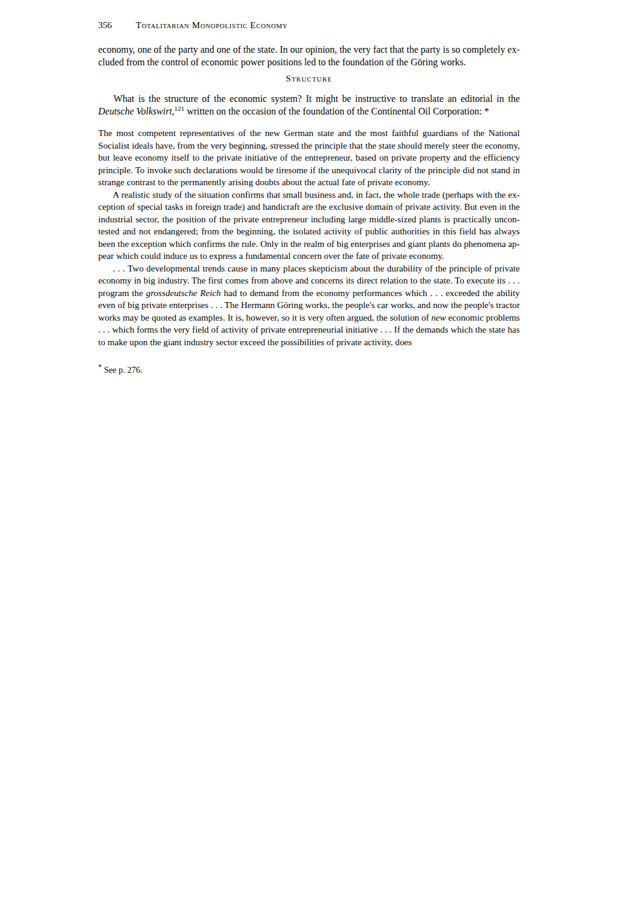356 Totalitarian Monopolistic Economy
economy, one of the party and one of the state. In our opinion, the very fact that the party is so completely excluded from the control of economic power positions led to the foundation of the Göring works.
Structure
What is the structure of the economic system? It might be instructive to translate an editorial in the Deutsche Volkswirt,121 written on the occasion of the foundation of the Continental Oil Corporation: *
The most competent representatives of the new German state and the most faithful guardians of the National Socialist ideals have, from the very beginning, stressed the principle that the state should merely steer the economy, but leave economy itself to the private initiative of the entrepreneur, based on private property and the efficiency principle. To invoke such declarations would be tiresome if the unequivocal clarity of the principle did not stand in strange contrast to the permanently arising doubts about the actual fate of private economy.
A realistic study of the situation confirms that small business and, in fact, the whole trade (perhaps with the exception of special tasks in foreign trade) and handicraft are the exclusive domain of private activity. But even in the industrial sector, the position of the private entrepreneur including large middle-sized plants is practically uncontested and not endangered; from the beginning, the isolated activity of public authorities in this field has always been the exception which confirms the rule. Only in the realm of big enterprises and giant plants do phenomena appear which could induce us to express a fundamental concern over the fate of private economy.
. . . Two developmental trends cause in many places skepticism about the durability of the principle of private economy in big industry. The first comes from above and concerns its direct relation to the state. To execute its . . . program the grossdeutsche Reich had to demand from the economy performances which . . . exceeded the ability even of big private enterprises . . . The Hermann Göring works, the people's car works, and now the people's tractor works may be quoted as examples. It is, however, so it is very often argued, the solution of new economic problems . . . which forms the very field of activity of private entrepreneurial initiative . . . If the demands which the state has to make upon the giant industry sector exceed the possibilities of private activity, does
* See p. 276.